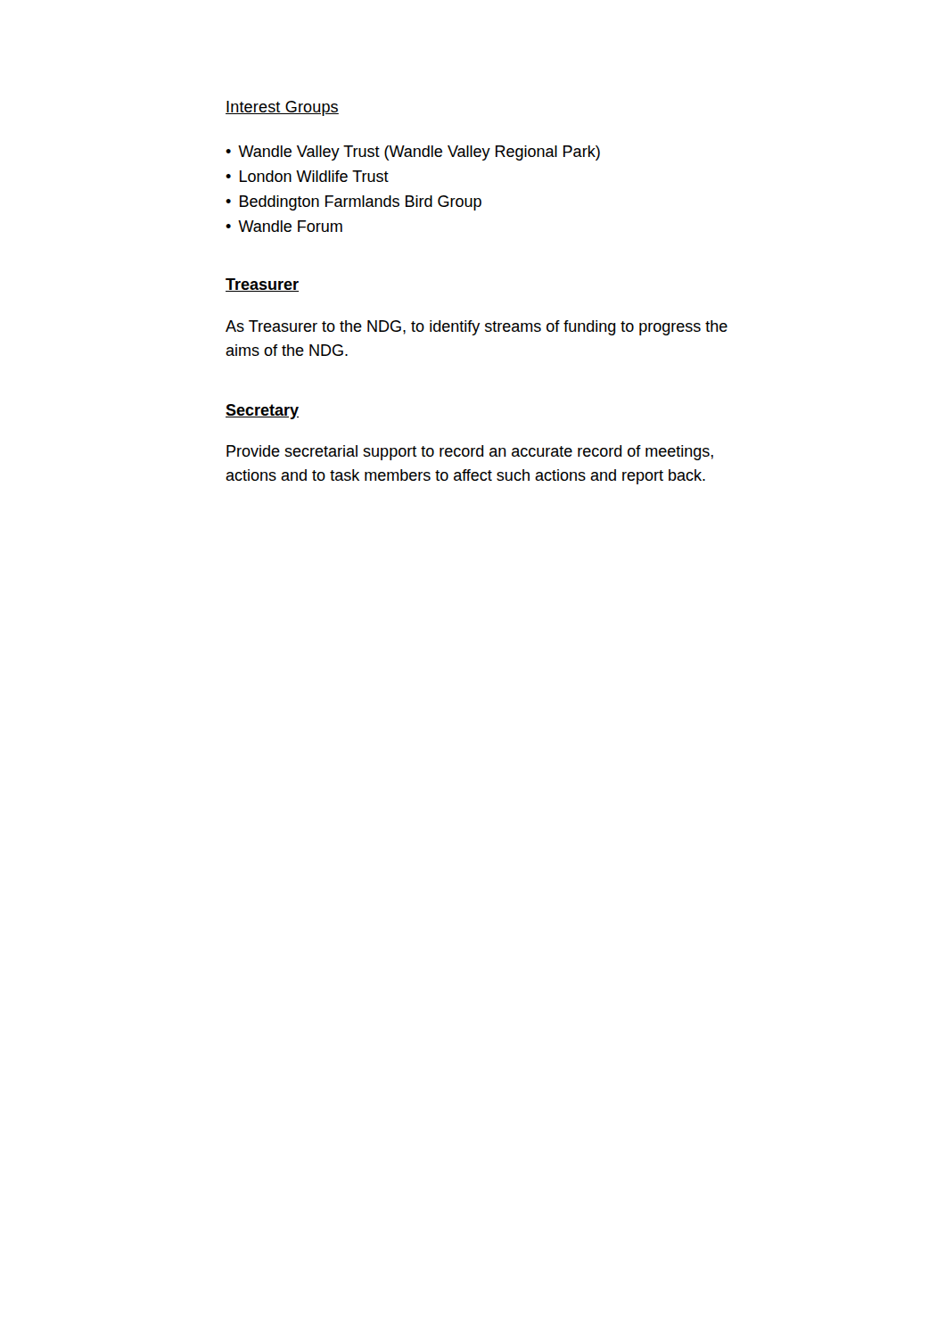Interest Groups
Wandle Valley Trust (Wandle Valley Regional Park)
London Wildlife Trust
Beddington Farmlands Bird Group
Wandle Forum
Treasurer
As Treasurer to the NDG, to identify streams of funding to progress the aims of the NDG.
Secretary
Provide secretarial support to record an accurate record of meetings, actions and to task members to affect such actions and report back.